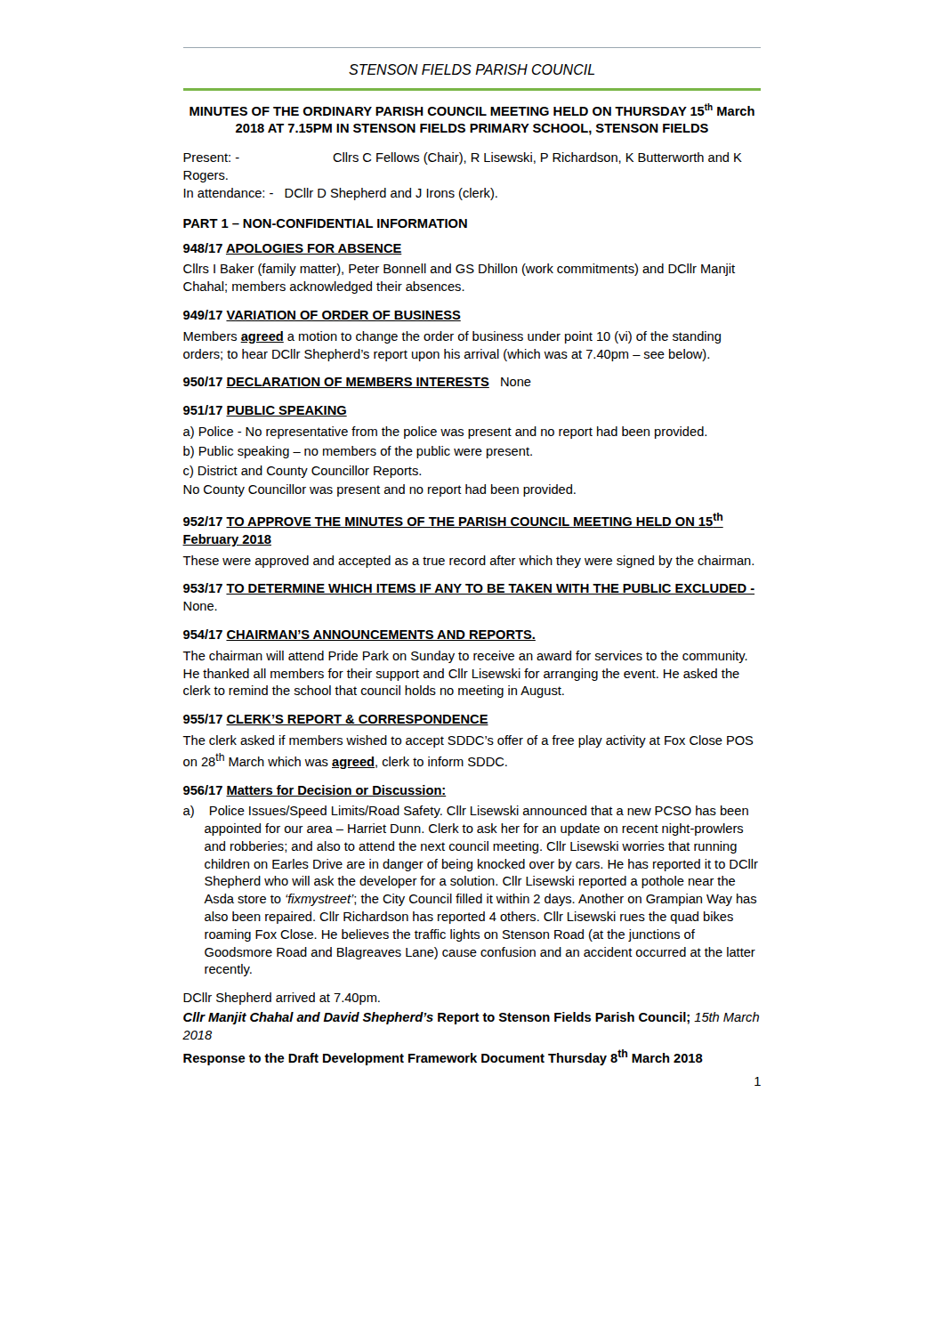STENSON FIELDS PARISH COUNCIL
MINUTES OF THE ORDINARY PARISH COUNCIL MEETING HELD ON THURSDAY 15th March 2018 AT 7.15PM IN STENSON FIELDS PRIMARY SCHOOL, STENSON FIELDS
Present: - Cllrs C Fellows (Chair), R Lisewski, P Richardson, K Butterworth and K Rogers.
In attendance: - DCllr D Shepherd and J Irons (clerk).
PART 1 – NON-CONFIDENTIAL INFORMATION
948/17 APOLOGIES FOR ABSENCE
Cllrs I Baker (family matter), Peter Bonnell and GS Dhillon (work commitments) and DCllr Manjit Chahal; members acknowledged their absences.
949/17 VARIATION OF ORDER OF BUSINESS
Members agreed a motion to change the order of business under point 10 (vi) of the standing orders; to hear DCllr Shepherd’s report upon his arrival (which was at 7.40pm – see below).
950/17 DECLARATION OF MEMBERS INTERESTS None
951/17 PUBLIC SPEAKING
a) Police - No representative from the police was present and no report had been provided.
b) Public speaking – no members of the public were present.
c) District and County Councillor Reports.
No County Councillor was present and no report had been provided.
952/17 TO APPROVE THE MINUTES OF THE PARISH COUNCIL MEETING HELD ON 15th February 2018
These were approved and accepted as a true record after which they were signed by the chairman.
953/17 TO DETERMINE WHICH ITEMS IF ANY TO BE TAKEN WITH THE PUBLIC EXCLUDED - None.
954/17 CHAIRMAN’S ANNOUNCEMENTS AND REPORTS.
The chairman will attend Pride Park on Sunday to receive an award for services to the community. He thanked all members for their support and Cllr Lisewski for arranging the event. He asked the clerk to remind the school that council holds no meeting in August.
955/17 CLERK’S REPORT & CORRESPONDENCE
The clerk asked if members wished to accept SDDC’s offer of a free play activity at Fox Close POS on 28th March which was agreed, clerk to inform SDDC.
956/17 Matters for Decision or Discussion:
a) Police Issues/Speed Limits/Road Safety. Cllr Lisewski announced that a new PCSO has been appointed for our area – Harriet Dunn. Clerk to ask her for an update on recent night-prowlers and robberies; and also to attend the next council meeting. Cllr Lisewski worries that running children on Earles Drive are in danger of being knocked over by cars. He has reported it to DCllr Shepherd who will ask the developer for a solution. Cllr Lisewski reported a pothole near the Asda store to ‘fixmystreet’; the City Council filled it within 2 days. Another on Grampian Way has also been repaired. Cllr Richardson has reported 4 others. Cllr Lisewski rues the quad bikes roaming Fox Close. He believes the traffic lights on Stenson Road (at the junctions of Goodsmore Road and Blagreaves Lane) cause confusion and an accident occurred at the latter recently.
DCllr Shepherd arrived at 7.40pm.
Cllr Manjit Chahal and David Shepherd’s Report to Stenson Fields Parish Council; 15th March 2018
Response to the Draft Development Framework Document Thursday 8th March 2018
1